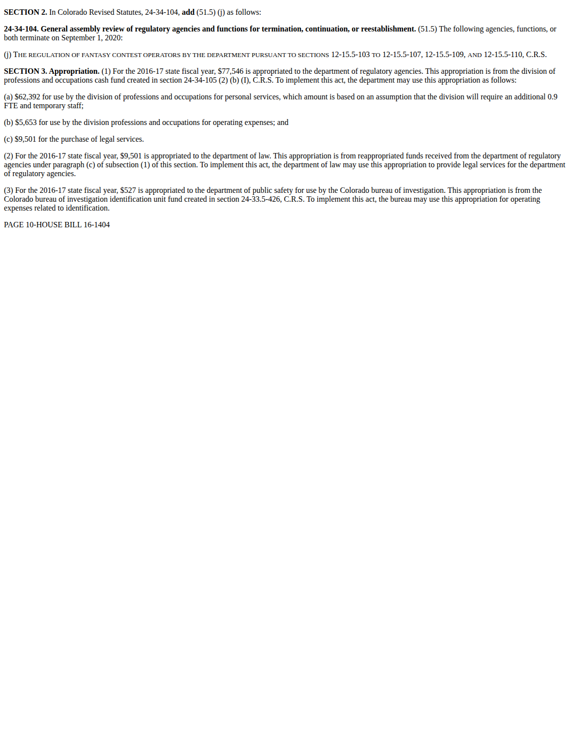SECTION 2. In Colorado Revised Statutes, 24-34-104, add (51.5) (j) as follows:
24-34-104. General assembly review of regulatory agencies and functions for termination, continuation, or reestablishment. (51.5) The following agencies, functions, or both terminate on September 1, 2020:
(j) THE REGULATION OF FANTASY CONTEST OPERATORS BY THE DEPARTMENT PURSUANT TO SECTIONS 12-15.5-103 TO 12-15.5-107, 12-15.5-109, AND 12-15.5-110, C.R.S.
SECTION 3. Appropriation. (1) For the 2016-17 state fiscal year, $77,546 is appropriated to the department of regulatory agencies. This appropriation is from the division of professions and occupations cash fund created in section 24-34-105 (2) (b) (I), C.R.S. To implement this act, the department may use this appropriation as follows:
(a) $62,392 for use by the division of professions and occupations for personal services, which amount is based on an assumption that the division will require an additional 0.9 FTE and temporary staff;
(b) $5,653 for use by the division professions and occupations for operating expenses; and
(c) $9,501 for the purchase of legal services.
(2) For the 2016-17 state fiscal year, $9,501 is appropriated to the department of law. This appropriation is from reappropriated funds received from the department of regulatory agencies under paragraph (c) of subsection (1) of this section. To implement this act, the department of law may use this appropriation to provide legal services for the department of regulatory agencies.
(3) For the 2016-17 state fiscal year, $527 is appropriated to the department of public safety for use by the Colorado bureau of investigation. This appropriation is from the Colorado bureau of investigation identification unit fund created in section 24-33.5-426, C.R.S. To implement this act, the bureau may use this appropriation for operating expenses related to identification.
PAGE 10-HOUSE BILL 16-1404